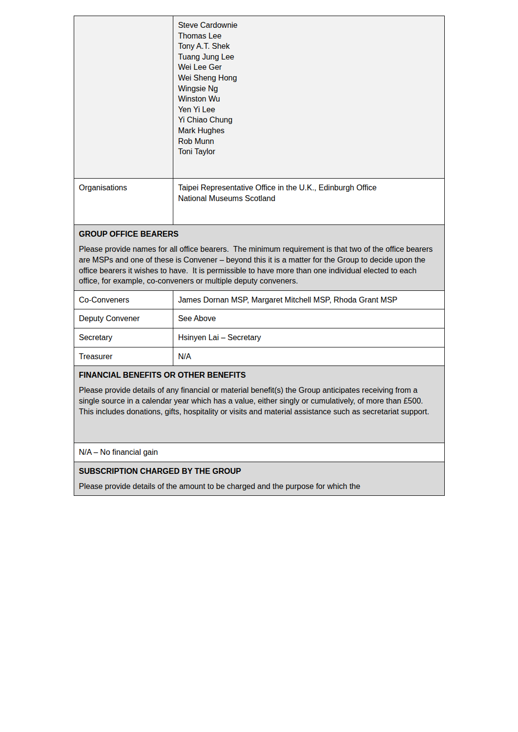| | Steve Cardownie Thomas Lee Tony A.T. Shek Tuang Jung Lee Wei Lee Ger Wei Sheng Hong Wingsie Ng Winston Wu Yen Yi Lee Yi Chiao Chung Mark Hughes Rob Munn Toni Taylor |
| Organisations | Taipei Representative Office in the U.K., Edinburgh Office National Museums Scotland |
| Group office bearers Please provide names for all office bearers. The minimum requirement is that two of the office bearers are MSPs and one of these is Convener – beyond this it is a matter for the Group to decide upon the office bearers it wishes to have. It is permissible to have more than one individual elected to each office, for example, co-conveners or multiple deputy conveners. |
| Co-Conveners | James Dornan MSP, Margaret Mitchell MSP, Rhoda Grant MSP |
| Deputy Convener | See Above |
| Secretary | Hsinyen Lai – Secretary |
| Treasurer | N/A |
| Financial benefits or other benefits Please provide details of any financial or material benefit(s) the Group anticipates receiving from a single source in a calendar year which has a value, either singly or cumulatively, of more than £500. This includes donations, gifts, hospitality or visits and material assistance such as secretariat support. |
| N/A – No financial gain |
| Subscription charged by the group Please provide details of the amount to be charged and the purpose for which the |